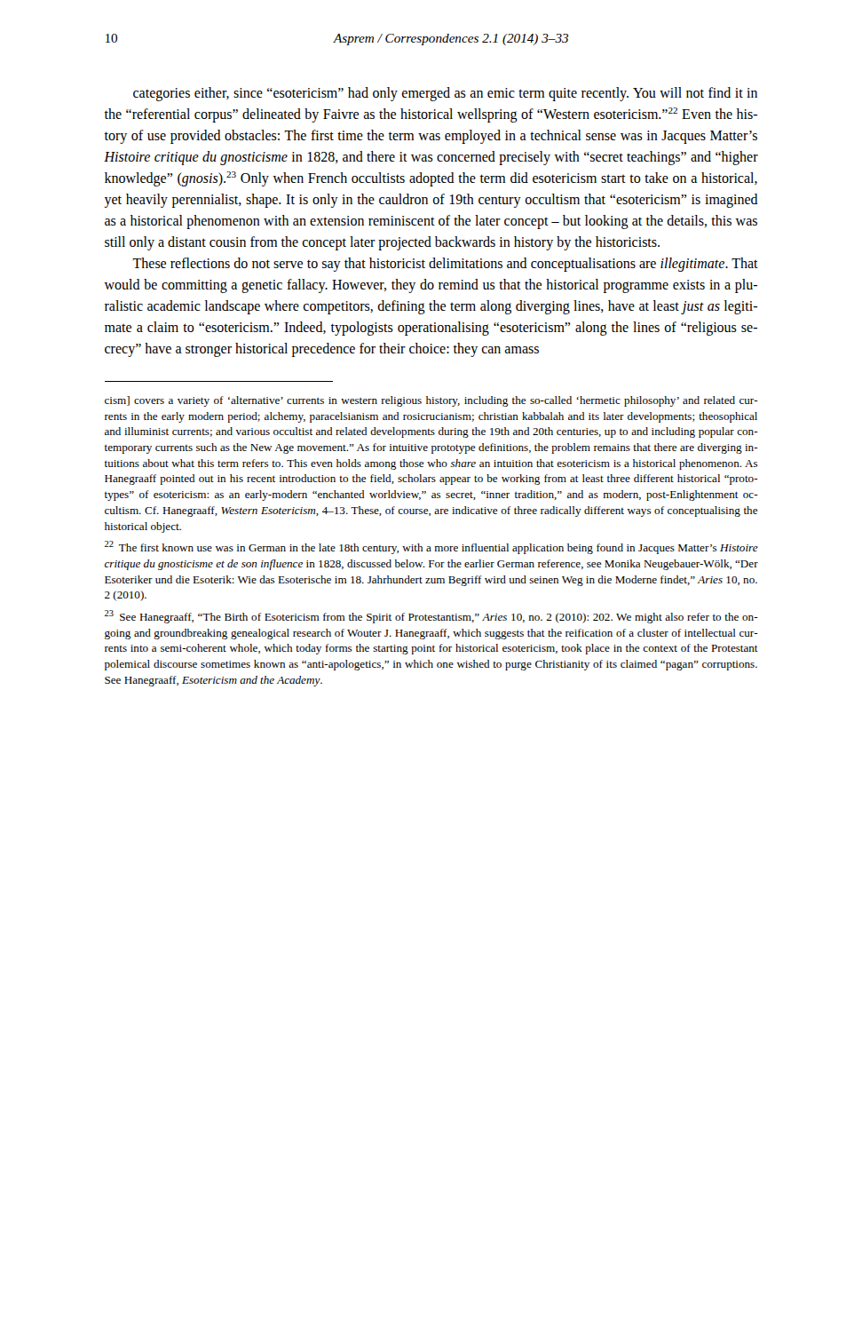10 Asprem / Correspondences 2.1 (2014) 3–33
categories either, since “esotericism” had only emerged as an emic term quite recently. You will not find it in the “referential corpus” delineated by Faivre as the historical wellspring of “Western esotericism.”22 Even the history of use provided obstacles: The first time the term was employed in a technical sense was in Jacques Matter’s Histoire critique du gnosticisme in 1828, and there it was concerned precisely with “secret teachings” and “higher knowledge” (gnosis).23 Only when French occultists adopted the term did esotericism start to take on a historical, yet heavily perennialist, shape. It is only in the cauldron of 19th century occultism that “esotericism” is imagined as a historical phenomenon with an extension reminiscent of the later concept – but looking at the details, this was still only a distant cousin from the concept later projected backwards in history by the historicists.
These reflections do not serve to say that historicist delimitations and conceptualisations are illegitimate. That would be committing a genetic fallacy. However, they do remind us that the historical programme exists in a pluralistic academic landscape where competitors, defining the term along diverging lines, have at least just as legitimate a claim to “esotericism.” Indeed, typologists operationalising “esotericism” along the lines of “religious secrecy” have a stronger historical precedence for their choice: they can amass
cism] covers a variety of ‘alternative’ currents in western religious history, including the so-called ‘hermetic philosophy’ and related currents in the early modern period; alchemy, paracelsianism and rosicrucianism; christian kabbalah and its later developments; theosophical and illuminist currents; and various occultist and related developments during the 19th and 20th centuries, up to and including popular contemporary currents such as the New Age movement.” As for intuitive prototype definitions, the problem remains that there are diverging intuitions about what this term refers to. This even holds among those who share an intuition that esotericism is a historical phenomenon. As Hanegraaff pointed out in his recent introduction to the field, scholars appear to be working from at least three different historical “prototypes” of esotericism: as an early-modern “enchanted worldview,” as secret, “inner tradition,” and as modern, post-Enlightenment occultism. Cf. Hanegraaff, Western Esotericism, 4–13. These, of course, are indicative of three radically different ways of conceptualising the historical object.
22 The first known use was in German in the late 18th century, with a more influential application being found in Jacques Matter’s Histoire critique du gnosticisme et de son influence in 1828, discussed below. For the earlier German reference, see Monika Neugebauer-Wölk, “Der Esoteriker und die Esoterik: Wie das Esoterische im 18. Jahrhundert zum Begriff wird und seinen Weg in die Moderne findet,” Aries 10, no. 2 (2010).
23 See Hanegraaff, “The Birth of Esotericism from the Spirit of Protestantism,” Aries 10, no. 2 (2010): 202. We might also refer to the ongoing and groundbreaking genealogical research of Wouter J. Hanegraaff, which suggests that the reification of a cluster of intellectual currents into a semi-coherent whole, which today forms the starting point for historical esotericism, took place in the context of the Protestant polemical discourse sometimes known as “anti-apologetics,” in which one wished to purge Christianity of its claimed “pagan” corruptions. See Hanegraaff, Esotericism and the Academy.